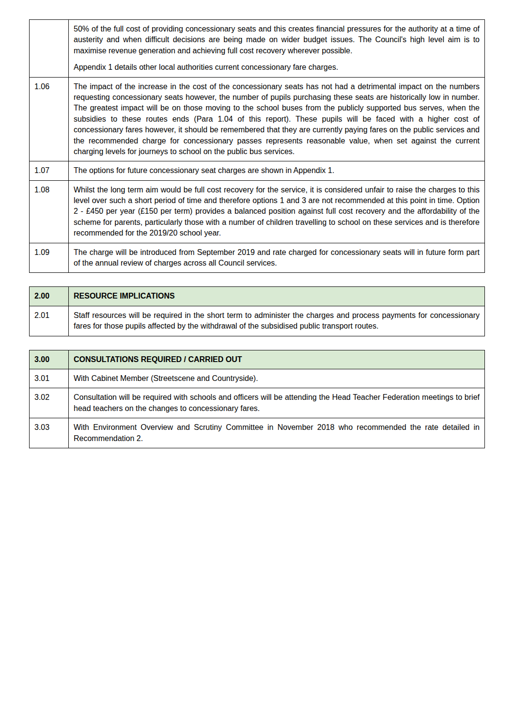| | 50% of the full cost of providing concessionary seats and this creates financial pressures for the authority at a time of austerity and when difficult decisions are being made on wider budget issues. The Council's high level aim is to maximise revenue generation and achieving full cost recovery wherever possible. Appendix 1 details other local authorities current concessionary fare charges. |
| 1.06 | The impact of the increase in the cost of the concessionary seats has not had a detrimental impact on the numbers requesting concessionary seats however, the number of pupils purchasing these seats are historically low in number. The greatest impact will be on those moving to the school buses from the publicly supported bus serves, when the subsidies to these routes ends (Para 1.04 of this report). These pupils will be faced with a higher cost of concessionary fares however, it should be remembered that they are currently paying fares on the public services and the recommended charge for concessionary passes represents reasonable value, when set against the current charging levels for journeys to school on the public bus services. |
| 1.07 | The options for future concessionary seat charges are shown in Appendix 1. |
| 1.08 | Whilst the long term aim would be full cost recovery for the service, it is considered unfair to raise the charges to this level over such a short period of time and therefore options 1 and 3 are not recommended at this point in time. Option 2 - £450 per year (£150 per term) provides a balanced position against full cost recovery and the affordability of the scheme for parents, particularly those with a number of children travelling to school on these services and is therefore recommended for the 2019/20 school year. |
| 1.09 | The charge will be introduced from September 2019 and rate charged for concessionary seats will in future form part of the annual review of charges across all Council services. |
| 2.00 | RESOURCE IMPLICATIONS |
| 2.01 | Staff resources will be required in the short term to administer the charges and process payments for concessionary fares for those pupils affected by the withdrawal of the subsidised public transport routes. |
| 3.00 | CONSULTATIONS REQUIRED / CARRIED OUT |
| 3.01 | With Cabinet Member (Streetscene and Countryside). |
| 3.02 | Consultation will be required with schools and officers will be attending the Head Teacher Federation meetings to brief head teachers on the changes to concessionary fares. |
| 3.03 | With Environment Overview and Scrutiny Committee in November 2018 who recommended the rate detailed in Recommendation 2. |